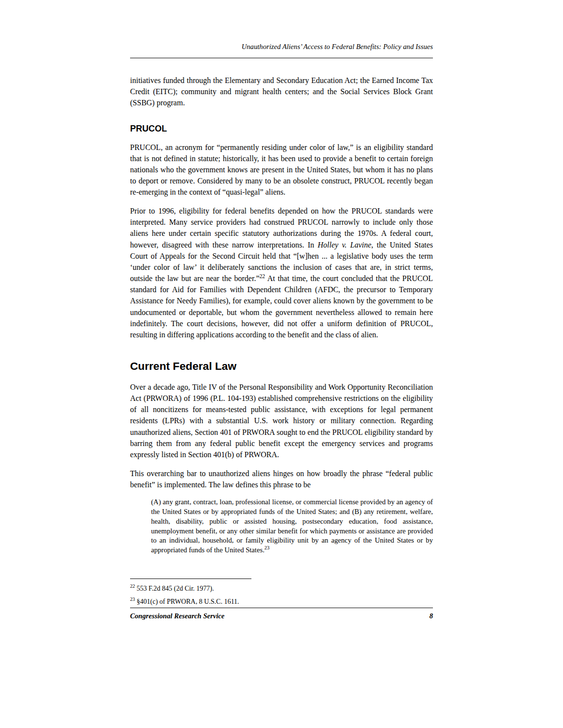Unauthorized Aliens’ Access to Federal Benefits: Policy and Issues
initiatives funded through the Elementary and Secondary Education Act; the Earned Income Tax Credit (EITC); community and migrant health centers; and the Social Services Block Grant (SSBG) program.
PRUCOL
PRUCOL, an acronym for “permanently residing under color of law,” is an eligibility standard that is not defined in statute; historically, it has been used to provide a benefit to certain foreign nationals who the government knows are present in the United States, but whom it has no plans to deport or remove. Considered by many to be an obsolete construct, PRUCOL recently began re-emerging in the context of “quasi-legal” aliens.
Prior to 1996, eligibility for federal benefits depended on how the PRUCOL standards were interpreted. Many service providers had construed PRUCOL narrowly to include only those aliens here under certain specific statutory authorizations during the 1970s. A federal court, however, disagreed with these narrow interpretations. In Holley v. Lavine, the United States Court of Appeals for the Second Circuit held that “[w]hen ... a legislative body uses the term ‘under color of law’ it deliberately sanctions the inclusion of cases that are, in strict terms, outside the law but are near the border.”22 At that time, the court concluded that the PRUCOL standard for Aid for Families with Dependent Children (AFDC, the precursor to Temporary Assistance for Needy Families), for example, could cover aliens known by the government to be undocumented or deportable, but whom the government nevertheless allowed to remain here indefinitely. The court decisions, however, did not offer a uniform definition of PRUCOL, resulting in differing applications according to the benefit and the class of alien.
Current Federal Law
Over a decade ago, Title IV of the Personal Responsibility and Work Opportunity Reconciliation Act (PRWORA) of 1996 (P.L. 104-193) established comprehensive restrictions on the eligibility of all noncitizens for means-tested public assistance, with exceptions for legal permanent residents (LPRs) with a substantial U.S. work history or military connection. Regarding unauthorized aliens, Section 401 of PRWORA sought to end the PRUCOL eligibility standard by barring them from any federal public benefit except the emergency services and programs expressly listed in Section 401(b) of PRWORA.
This overarching bar to unauthorized aliens hinges on how broadly the phrase “federal public benefit” is implemented. The law defines this phrase to be
(A) any grant, contract, loan, professional license, or commercial license provided by an agency of the United States or by appropriated funds of the United States; and (B) any retirement, welfare, health, disability, public or assisted housing, postsecondary education, food assistance, unemployment benefit, or any other similar benefit for which payments or assistance are provided to an individual, household, or family eligibility unit by an agency of the United States or by appropriated funds of the United States.23
22 553 F.2d 845 (2d Cir. 1977).
23 §401(c) of PRWORA, 8 U.S.C. 1611.
Congressional Research Service 8